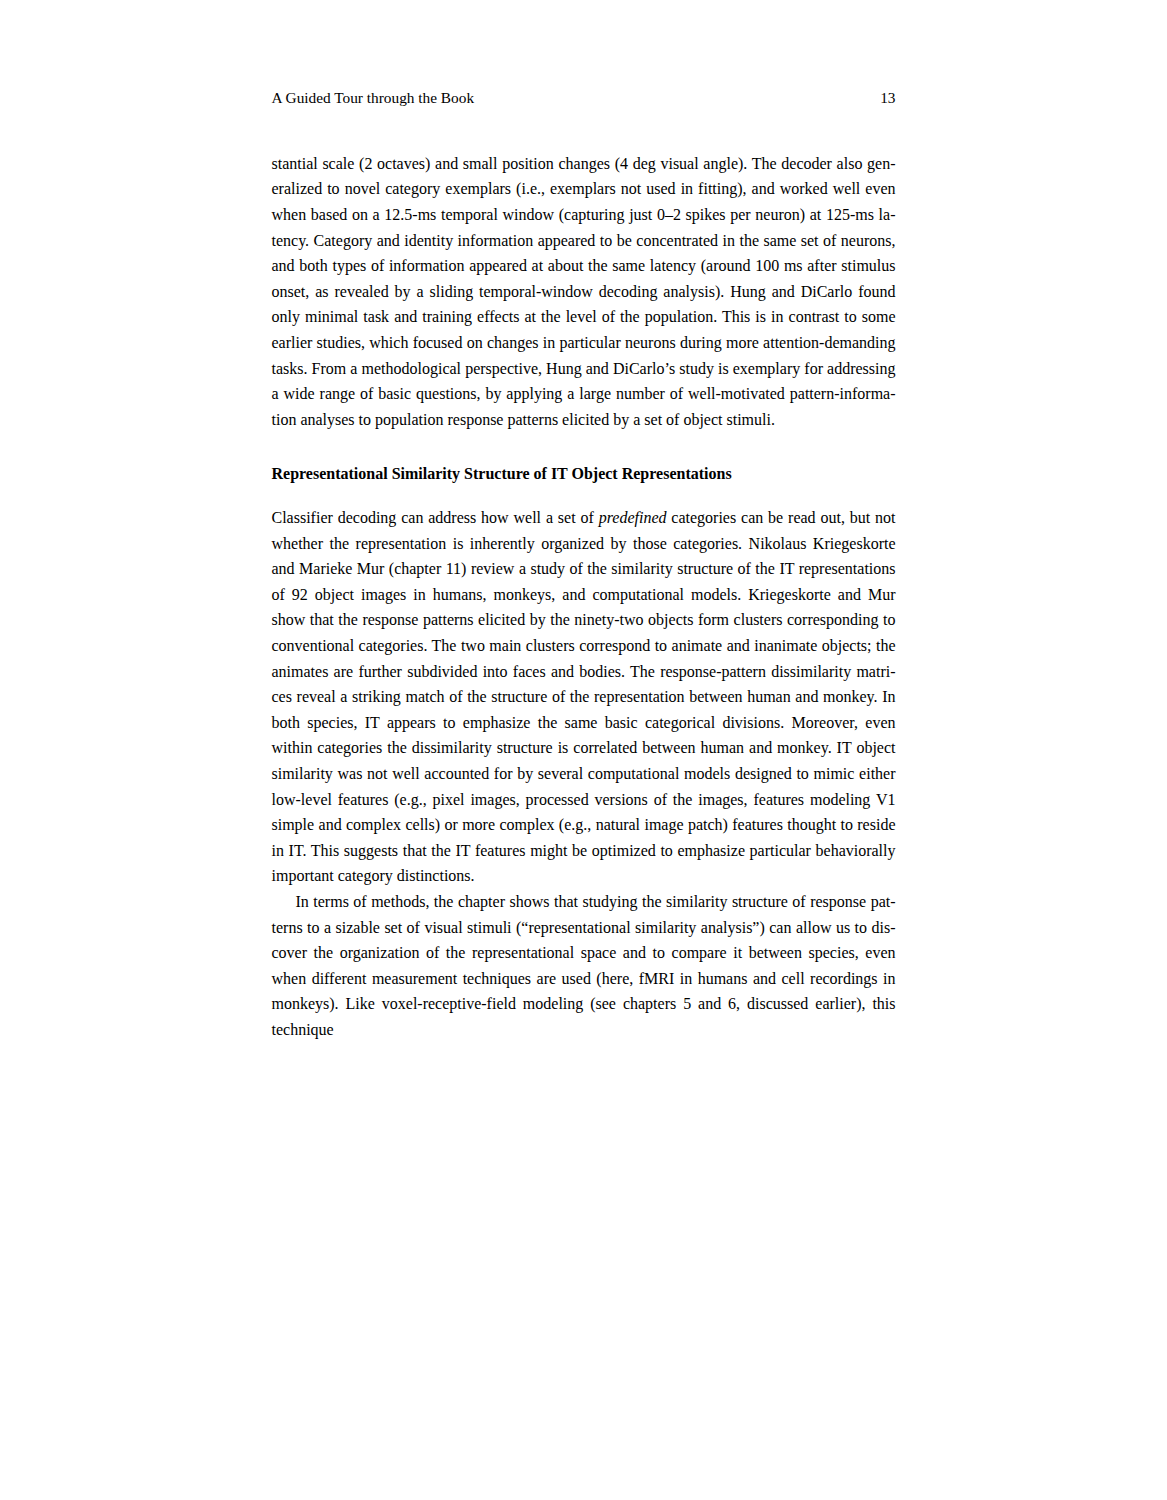A Guided Tour through the Book 13
stantial scale (2 octaves) and small position changes (4 deg visual angle). The decoder also generalized to novel category exemplars (i.e., exemplars not used in fitting), and worked well even when based on a 12.5-ms temporal window (capturing just 0–2 spikes per neuron) at 125-ms latency. Category and identity information appeared to be concentrated in the same set of neurons, and both types of information appeared at about the same latency (around 100 ms after stimulus onset, as revealed by a sliding temporal-window decoding analysis). Hung and DiCarlo found only minimal task and training effects at the level of the population. This is in contrast to some earlier studies, which focused on changes in particular neurons during more attention-demanding tasks. From a methodological perspective, Hung and DiCarlo’s study is exemplary for addressing a wide range of basic questions, by applying a large number of well-motivated pattern-information analyses to population response patterns elicited by a set of object stimuli.
Representational Similarity Structure of IT Object Representations
Classifier decoding can address how well a set of predefined categories can be read out, but not whether the representation is inherently organized by those categories. Nikolaus Kriegeskorte and Marieke Mur (chapter 11) review a study of the similarity structure of the IT representations of 92 object images in humans, monkeys, and computational models. Kriegeskorte and Mur show that the response patterns elicited by the ninety-two objects form clusters corresponding to conventional categories. The two main clusters correspond to animate and inanimate objects; the animates are further subdivided into faces and bodies. The response-pattern dissimilarity matrices reveal a striking match of the structure of the representation between human and monkey. In both species, IT appears to emphasize the same basic categorical divisions. Moreover, even within categories the dissimilarity structure is correlated between human and monkey. IT object similarity was not well accounted for by several computational models designed to mimic either low-level features (e.g., pixel images, processed versions of the images, features modeling V1 simple and complex cells) or more complex (e.g., natural image patch) features thought to reside in IT. This suggests that the IT features might be optimized to emphasize particular behaviorally important category distinctions.
In terms of methods, the chapter shows that studying the similarity structure of response patterns to a sizable set of visual stimuli (“representational similarity analysis”) can allow us to discover the organization of the representational space and to compare it between species, even when different measurement techniques are used (here, fMRI in humans and cell recordings in monkeys). Like voxel-receptive-field modeling (see chapters 5 and 6, discussed earlier), this technique